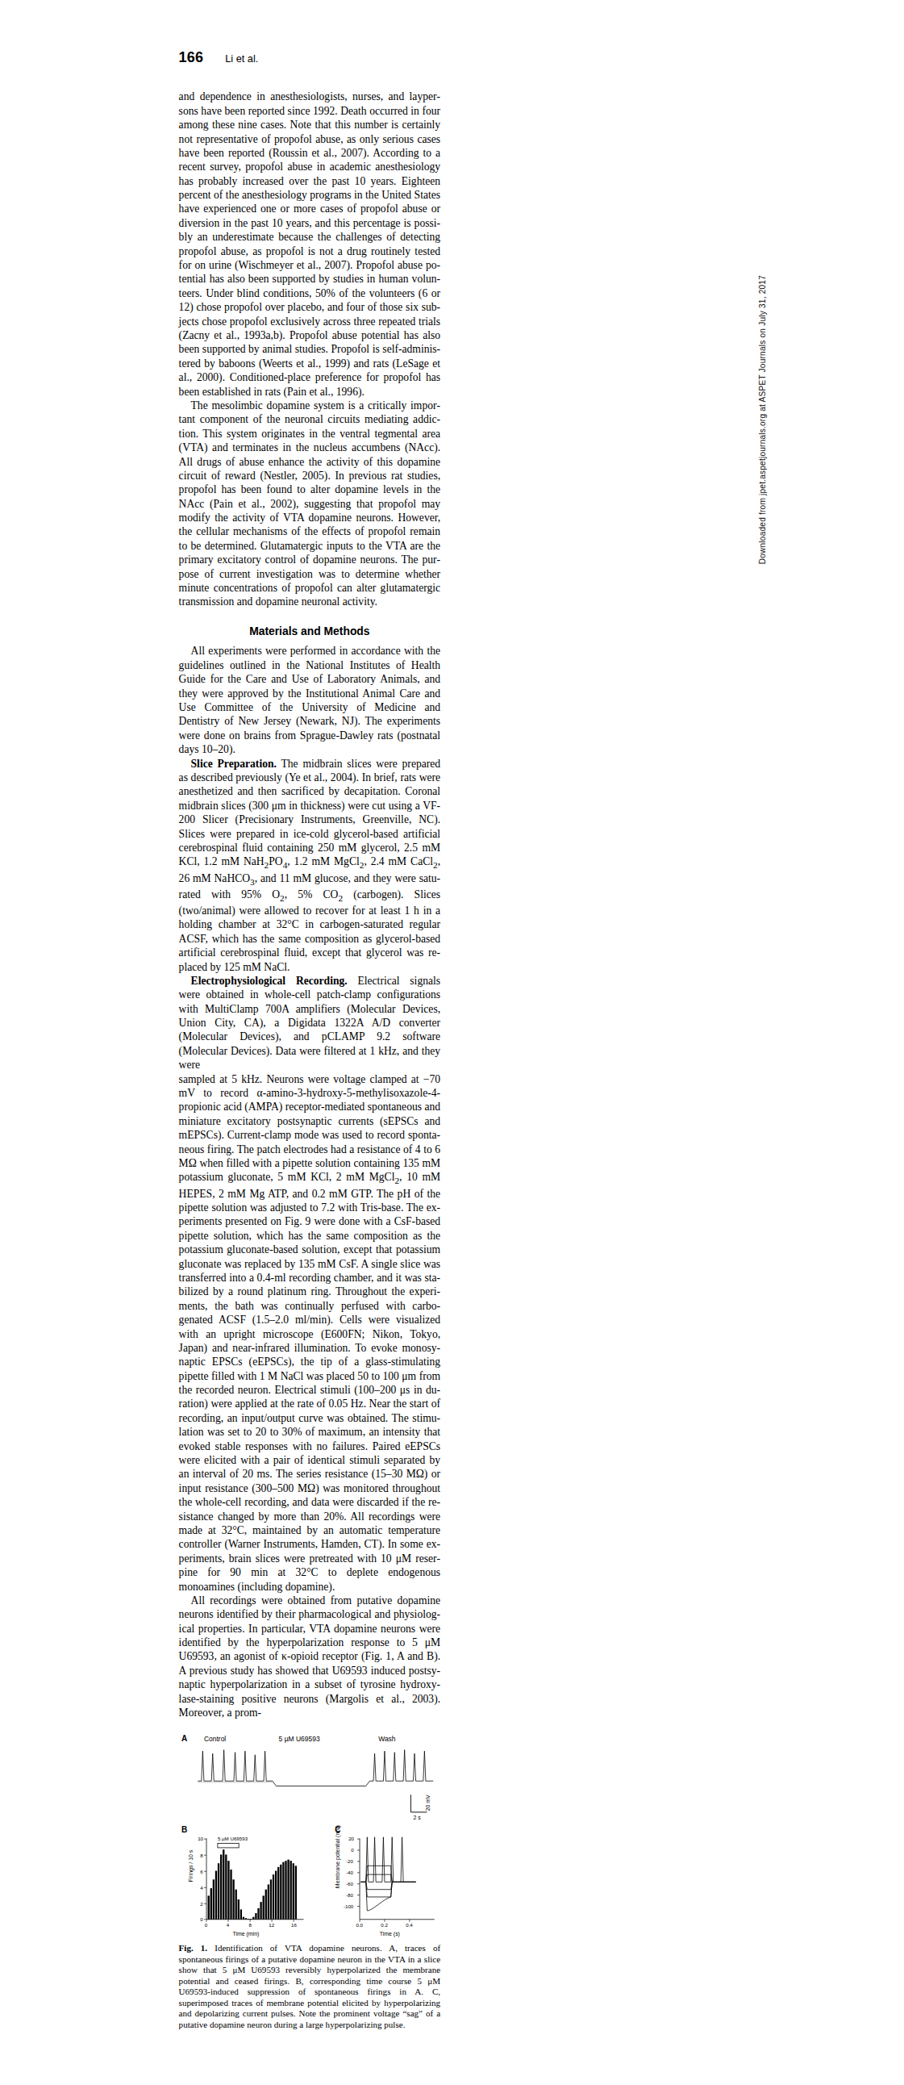166 Li et al.
Downloaded from jpet.aspetjournals.org at ASPET Journals on July 31, 2017
and dependence in anesthesiologists, nurses, and laypersons have been reported since 1992. Death occurred in four among these nine cases. Note that this number is certainly not representative of propofol abuse, as only serious cases have been reported (Roussin et al., 2007). According to a recent survey, propofol abuse in academic anesthesiology has probably increased over the past 10 years. Eighteen percent of the anesthesiology programs in the United States have experienced one or more cases of propofol abuse or diversion in the past 10 years, and this percentage is possibly an underestimate because the challenges of detecting propofol abuse, as propofol is not a drug routinely tested for on urine (Wischmeyer et al., 2007). Propofol abuse potential has also been supported by studies in human volunteers. Under blind conditions, 50% of the volunteers (6 or 12) chose propofol over placebo, and four of those six subjects chose propofol exclusively across three repeated trials (Zacny et al., 1993a,b). Propofol abuse potential has also been supported by animal studies. Propofol is self-administered by baboons (Weerts et al., 1999) and rats (LeSage et al., 2000). Conditioned-place preference for propofol has been established in rats (Pain et al., 1996).
The mesolimbic dopamine system is a critically important component of the neuronal circuits mediating addiction. This system originates in the ventral tegmental area (VTA) and terminates in the nucleus accumbens (NAcc). All drugs of abuse enhance the activity of this dopamine circuit of reward (Nestler, 2005). In previous rat studies, propofol has been found to alter dopamine levels in the NAcc (Pain et al., 2002), suggesting that propofol may modify the activity of VTA dopamine neurons. However, the cellular mechanisms of the effects of propofol remain to be determined. Glutamatergic inputs to the VTA are the primary excitatory control of dopamine neurons. The purpose of current investigation was to determine whether minute concentrations of propofol can alter glutamatergic transmission and dopamine neuronal activity.
Materials and Methods
All experiments were performed in accordance with the guidelines outlined in the National Institutes of Health Guide for the Care and Use of Laboratory Animals, and they were approved by the Institutional Animal Care and Use Committee of the University of Medicine and Dentistry of New Jersey (Newark, NJ). The experiments were done on brains from Sprague-Dawley rats (postnatal days 10–20).
Slice Preparation. The midbrain slices were prepared as described previously (Ye et al., 2004). In brief, rats were anesthetized and then sacrificed by decapitation. Coronal midbrain slices (300 μm in thickness) were cut using a VF-200 Slicer (Precisionary Instruments, Greenville, NC). Slices were prepared in ice-cold glycerol-based artificial cerebrospinal fluid containing 250 mM glycerol, 2.5 mM KCl, 1.2 mM NaH2PO4, 1.2 mM MgCl2, 2.4 mM CaCl2, 26 mM NaHCO3, and 11 mM glucose, and they were saturated with 95% O2, 5% CO2 (carbogen). Slices (two/animal) were allowed to recover for at least 1 h in a holding chamber at 32°C in carbogen-saturated regular ACSF, which has the same composition as glycerol-based artificial cerebrospinal fluid, except that glycerol was replaced by 125 mM NaCl.
Electrophysiological Recording. Electrical signals were obtained in whole-cell patch-clamp configurations with MultiClamp 700A amplifiers (Molecular Devices, Union City, CA), a Digidata 1322A A/D converter (Molecular Devices), and pCLAMP 9.2 software (Molecular Devices). Data were filtered at 1 kHz, and they were
sampled at 5 kHz. Neurons were voltage clamped at −70 mV to record α-amino-3-hydroxy-5-methylisoxazole-4-propionic acid (AMPA) receptor-mediated spontaneous and miniature excitatory postsynaptic currents (sEPSCs and mEPSCs). Current-clamp mode was used to record spontaneous firing. The patch electrodes had a resistance of 4 to 6 MΩ when filled with a pipette solution containing 135 mM potassium gluconate, 5 mM KCl, 2 mM MgCl2, 10 mM HEPES, 2 mM Mg ATP, and 0.2 mM GTP. The pH of the pipette solution was adjusted to 7.2 with Tris-base. The experiments presented on Fig. 9 were done with a CsF-based pipette solution, which has the same composition as the potassium gluconate-based solution, except that potassium gluconate was replaced by 135 mM CsF. A single slice was transferred into a 0.4-ml recording chamber, and it was stabilized by a round platinum ring. Throughout the experiments, the bath was continually perfused with carbogenated ACSF (1.5–2.0 ml/min). Cells were visualized with an upright microscope (E600FN; Nikon, Tokyo, Japan) and near-infrared illumination. To evoke monosynaptic EPSCs (eEPSCs), the tip of a glass-stimulating pipette filled with 1 M NaCl was placed 50 to 100 μm from the recorded neuron. Electrical stimuli (100–200 μs in duration) were applied at the rate of 0.05 Hz. Near the start of recording, an input/output curve was obtained. The stimulation was set to 20 to 30% of maximum, an intensity that evoked stable responses with no failures. Paired eEPSCs were elicited with a pair of identical stimuli separated by an interval of 20 ms. The series resistance (15–30 MΩ) or input resistance (300–500 MΩ) was monitored throughout the whole-cell recording, and data were discarded if the resistance changed by more than 20%. All recordings were made at 32°C, maintained by an automatic temperature controller (Warner Instruments, Hamden, CT). In some experiments, brain slices were pretreated with 10 μM reserpine for 90 min at 32°C to deplete endogenous monoamines (including dopamine).
All recordings were obtained from putative dopamine neurons identified by their pharmacological and physiological properties. In particular, VTA dopamine neurons were identified by the hyperpolarization response to 5 μM U69593, an agonist of κ-opioid receptor (Fig. 1, A and B). A previous study has showed that U69593 induced postsynaptic hyperpolarization in a subset of tyrosine hydroxylase-staining positive neurons (Margolis et al., 2003). Moreover, a prom-
A Control 5 µM U69593 Wash 20 mV 2 s B C 10 8 6 4 2 0 0 4 8 12 16 Time (min) Firings / 10 s 5 µM U69593 20 0 -20 -40 -60 -80 -100 0.0 0.2 0.4 Time (s) Membrane potential (mV)
Fig. 1. Identification of VTA dopamine neurons. A, traces of spontaneous firings of a putative dopamine neuron in the VTA in a slice show that 5 μM U69593 reversibly hyperpolarized the membrane potential and ceased firings. B, corresponding time course 5 μM U69593-induced suppression of spontaneous firings in A. C, superimposed traces of membrane potential elicited by hyperpolarizing and depolarizing current pulses. Note the prominent voltage “sag” of a putative dopamine neuron during a large hyperpolarizing pulse.